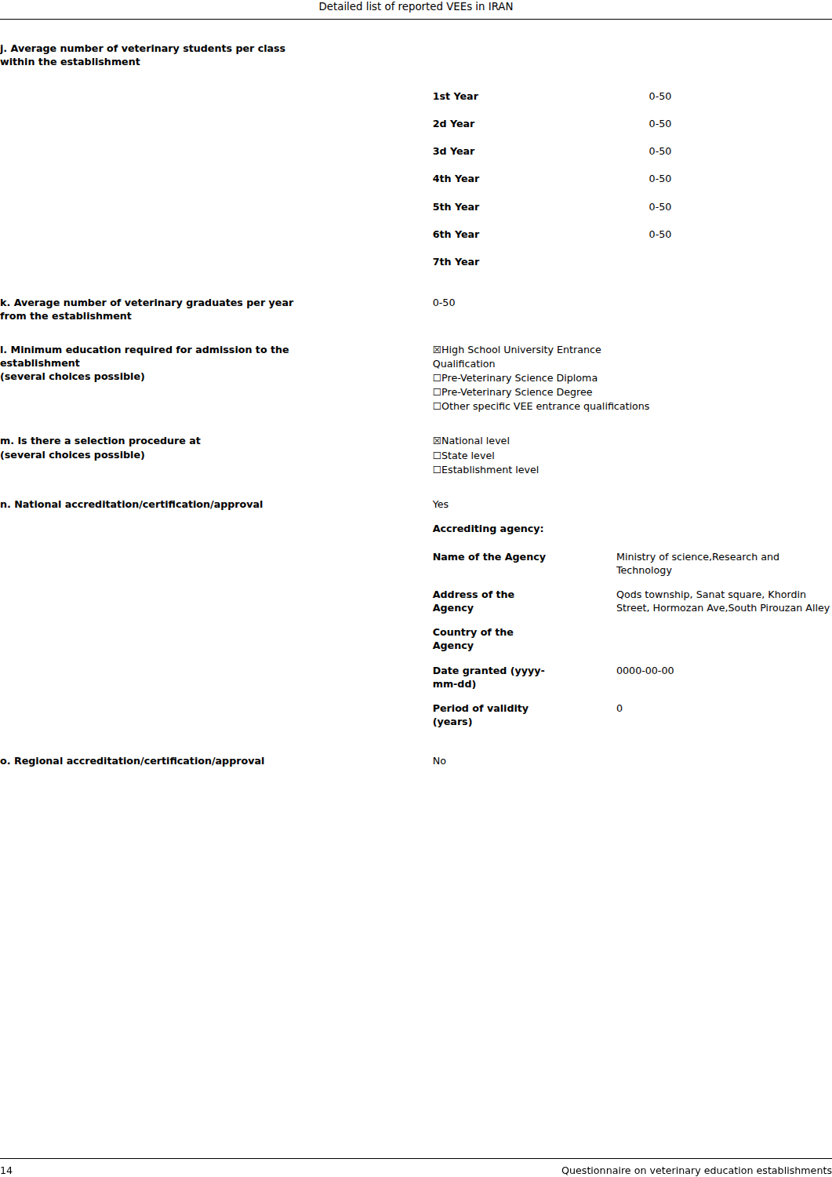Detailed list of reported VEEs in IRAN
j. Average number of veterinary students per class within the establishment
| | 1st Year | 0-50 |
| | 2d Year | 0-50 |
| | 3d Year | 0-50 |
| | 4th Year | 0-50 |
| | 5th Year | 0-50 |
| | 6th Year | 0-50 |
| | 7th Year | |
k. Average number of veterinary graduates per year
from the establishment
0-50
l. Minimum education required for admission to the
establishment
(several choices possible)
☒High School University Entrance
Qualification
☐Pre-Veterinary Science Diploma
☐Pre-Veterinary Science Degree
☐Other specific VEE entrance qualifications
m. Is there a selection procedure at
(several choices possible)
☒National level
☐State level
☐Establishment level
n. National accreditation/certification/approval
Yes
Accrediting agency:
| Name of the Agency | Ministry of science,Research and Technology |
| Address of the Agency | Qods township, Sanat square, Khordin Street, Hormozan Ave,South Pirouzan Alley |
| Country of the Agency | |
| Date granted (yyyy- mm-dd) | 0000-00-00 |
| Period of validity (years) | 0 |
o. Regional accreditation/certification/approval
No
14 Questionnaire on veterinary education establishments